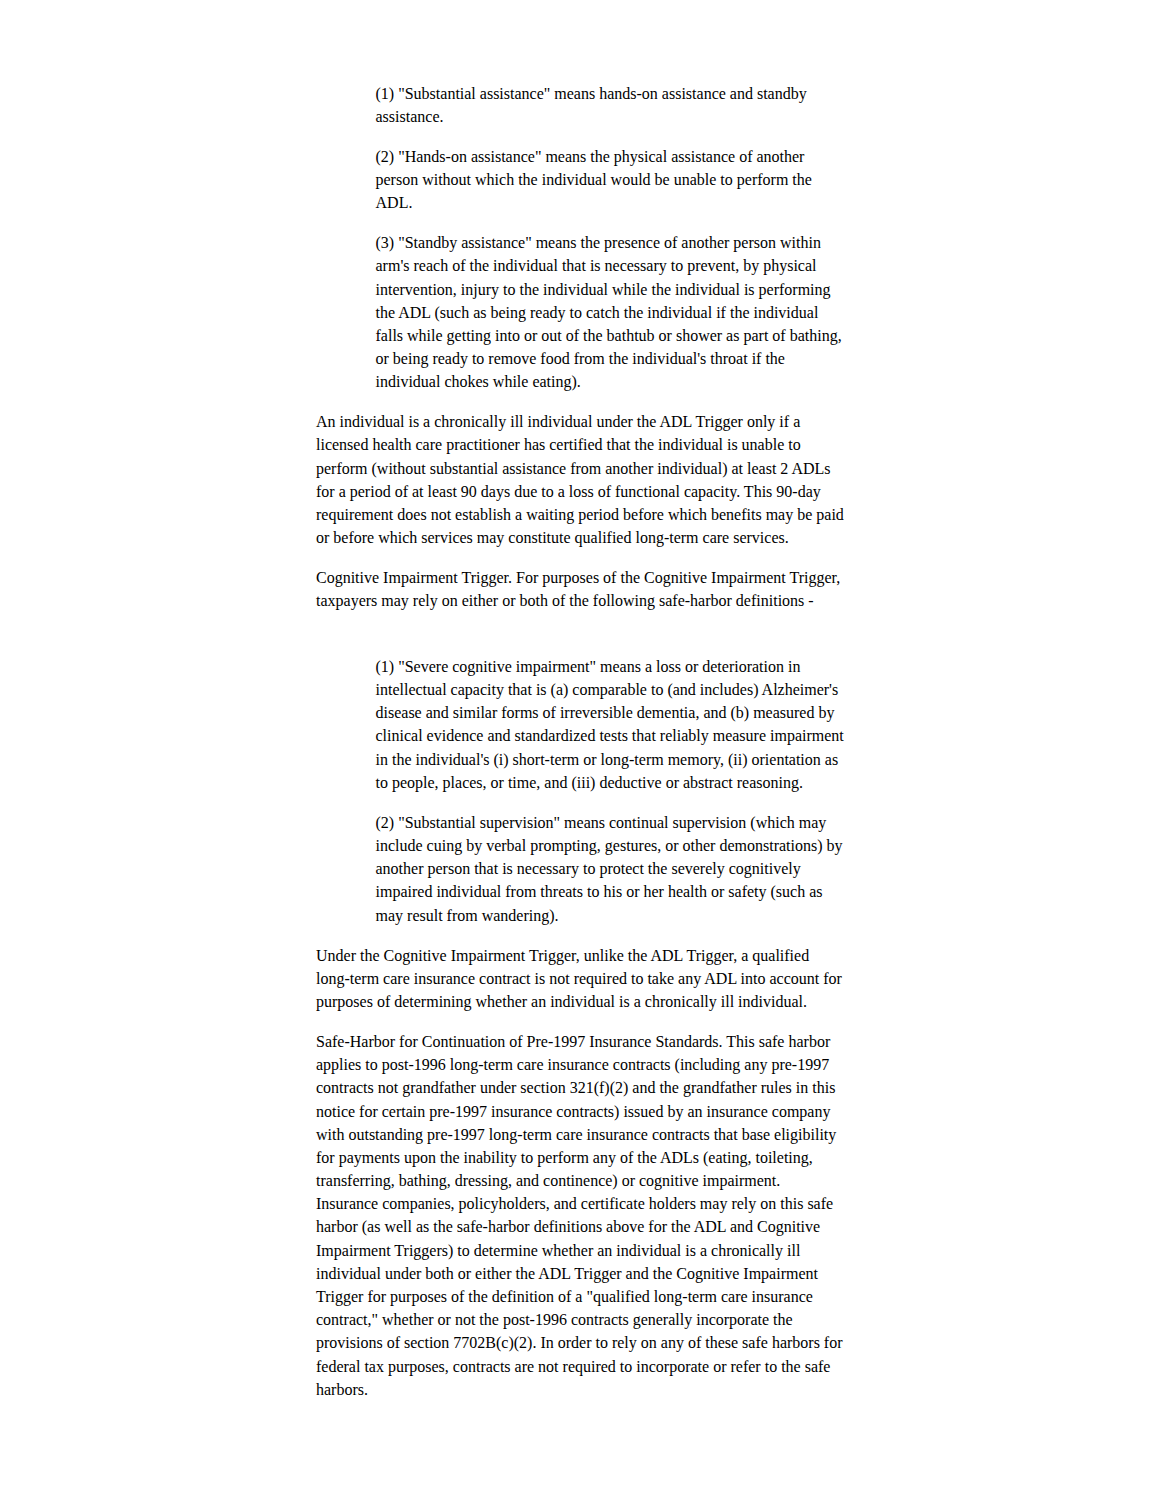(1) "Substantial assistance" means hands-on assistance and standby assistance.
(2) "Hands-on assistance" means the physical assistance of another person without which the individual would be unable to perform the ADL.
(3) "Standby assistance" means the presence of another person within arm's reach of the individual that is necessary to prevent, by physical intervention, injury to the individual while the individual is performing the ADL (such as being ready to catch the individual if the individual falls while getting into or out of the bathtub or shower as part of bathing, or being ready to remove food from the individual's throat if the individual chokes while eating).
An individual is a chronically ill individual under the ADL Trigger only if a licensed health care practitioner has certified that the individual is unable to perform (without substantial assistance from another individual) at least 2 ADLs for a period of at least 90 days due to a loss of functional capacity. This 90-day requirement does not establish a waiting period before which benefits may be paid or before which services may constitute qualified long-term care services.
Cognitive Impairment Trigger. For purposes of the Cognitive Impairment Trigger, taxpayers may rely on either or both of the following safe-harbor definitions -
(1) "Severe cognitive impairment" means a loss or deterioration in intellectual capacity that is (a) comparable to (and includes) Alzheimer's disease and similar forms of irreversible dementia, and (b) measured by clinical evidence and standardized tests that reliably measure impairment in the individual's (i) short-term or long-term memory, (ii) orientation as to people, places, or time, and (iii) deductive or abstract reasoning.
(2) "Substantial supervision" means continual supervision (which may include cuing by verbal prompting, gestures, or other demonstrations) by another person that is necessary to protect the severely cognitively impaired individual from threats to his or her health or safety (such as may result from wandering).
Under the Cognitive Impairment Trigger, unlike the ADL Trigger, a qualified long-term care insurance contract is not required to take any ADL into account for purposes of determining whether an individual is a chronically ill individual.
Safe-Harbor for Continuation of Pre-1997 Insurance Standards. This safe harbor applies to post-1996 long-term care insurance contracts (including any pre-1997 contracts not grandfather under section 321(f)(2) and the grandfather rules in this notice for certain pre-1997 insurance contracts) issued by an insurance company with outstanding pre-1997 long-term care insurance contracts that base eligibility for payments upon the inability to perform any of the ADLs (eating, toileting, transferring, bathing, dressing, and continence) or cognitive impairment. Insurance companies, policyholders, and certificate holders may rely on this safe harbor (as well as the safe-harbor definitions above for the ADL and Cognitive Impairment Triggers) to determine whether an individual is a chronically ill individual under both or either the ADL Trigger and the Cognitive Impairment Trigger for purposes of the definition of a "qualified long-term care insurance contract," whether or not the post-1996 contracts generally incorporate the provisions of section 7702B(c)(2). In order to rely on any of these safe harbors for federal tax purposes, contracts are not required to incorporate or refer to the safe harbors.